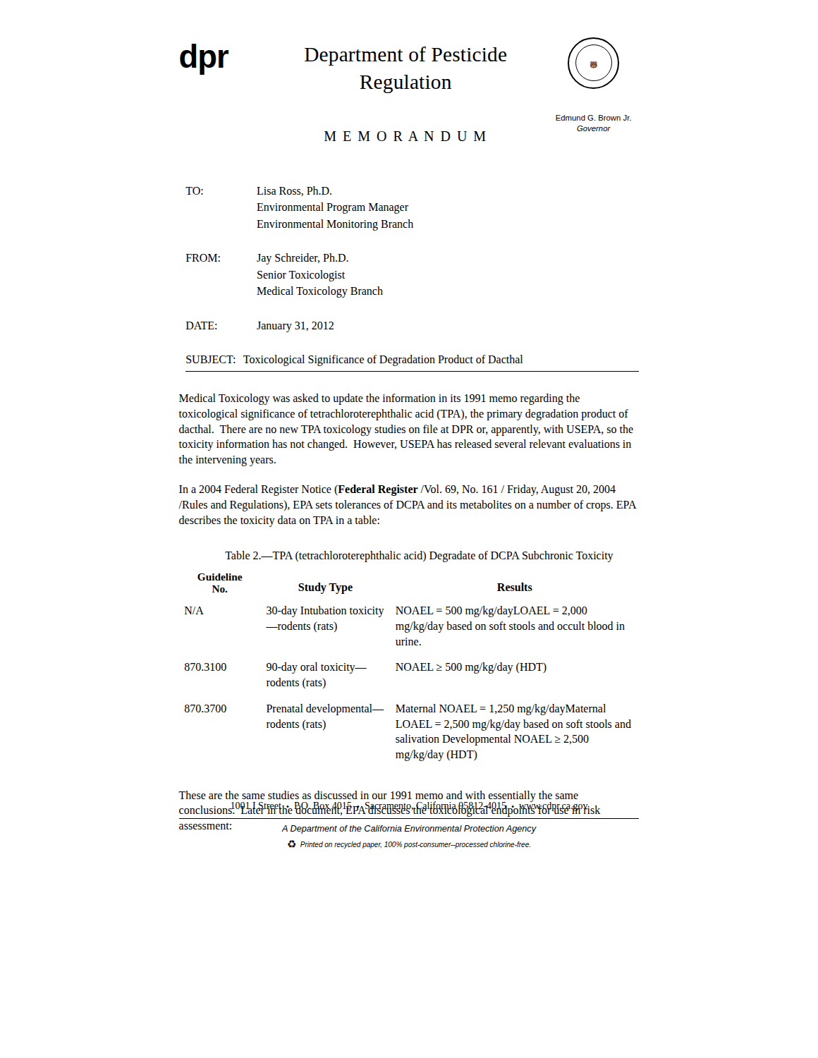dpr
Department of Pesticide Regulation
M E M O R A N D U M
🐻
Edmund G. Brown Jr.
Governor
TO:
Lisa Ross, Ph.D.
Environmental Program Manager
Environmental Monitoring Branch
FROM:
Jay Schreider, Ph.D.
Senior Toxicologist
Medical Toxicology Branch
DATE:
January 31, 2012
SUBJECT:
Toxicological Significance of Degradation Product of Dacthal
Medical Toxicology was asked to update the information in its 1991 memo regarding the toxicological significance of tetrachloroterephthalic acid (TPA), the primary degradation product of dacthal. There are no new TPA toxicology studies on file at DPR or, apparently, with USEPA, so the toxicity information has not changed. However, USEPA has released several relevant evaluations in the intervening years.
In a 2004 Federal Register Notice (Federal Register /Vol. 69, No. 161 / Friday, August 20, 2004 /Rules and Regulations), EPA sets tolerances of DCPA and its metabolites on a number of crops. EPA describes the toxicity data on TPA in a table:
Table 2.—TPA (tetrachloroterephthalic acid) Degradate of DCPA Subchronic Toxicity
| Guideline No. | Study Type | Results |
| --- | --- | --- |
| N/A | 30-day Intubation toxicity—rodents (rats) | NOAEL = 500 mg/kg/dayLOAEL = 2,000 mg/kg/day based on soft stools and occult blood in urine. |
| 870.3100 | 90-day oral toxicity—rodents (rats) | NOAEL ≥ 500 mg/kg/day (HDT) |
| 870.3700 | Prenatal developmental—rodents (rats) | Maternal NOAEL = 1,250 mg/kg/dayMaternal LOAEL = 2,500 mg/kg/day based on soft stools and salivation Developmental NOAEL ≥ 2,500 mg/kg/day (HDT) |
These are the same studies as discussed in our 1991 memo and with essentially the same conclusions. Later in the document, EPA discusses the toxicological endpoints for use in risk assessment:
1001 I Street • P.O. Box 4015 • Sacramento, California 95812-4015 • www.cdpr.ca.gov
A Department of the California Environmental Protection Agency
♻Printed on recycled paper, 100% post-consumer--processed chlorine-free.